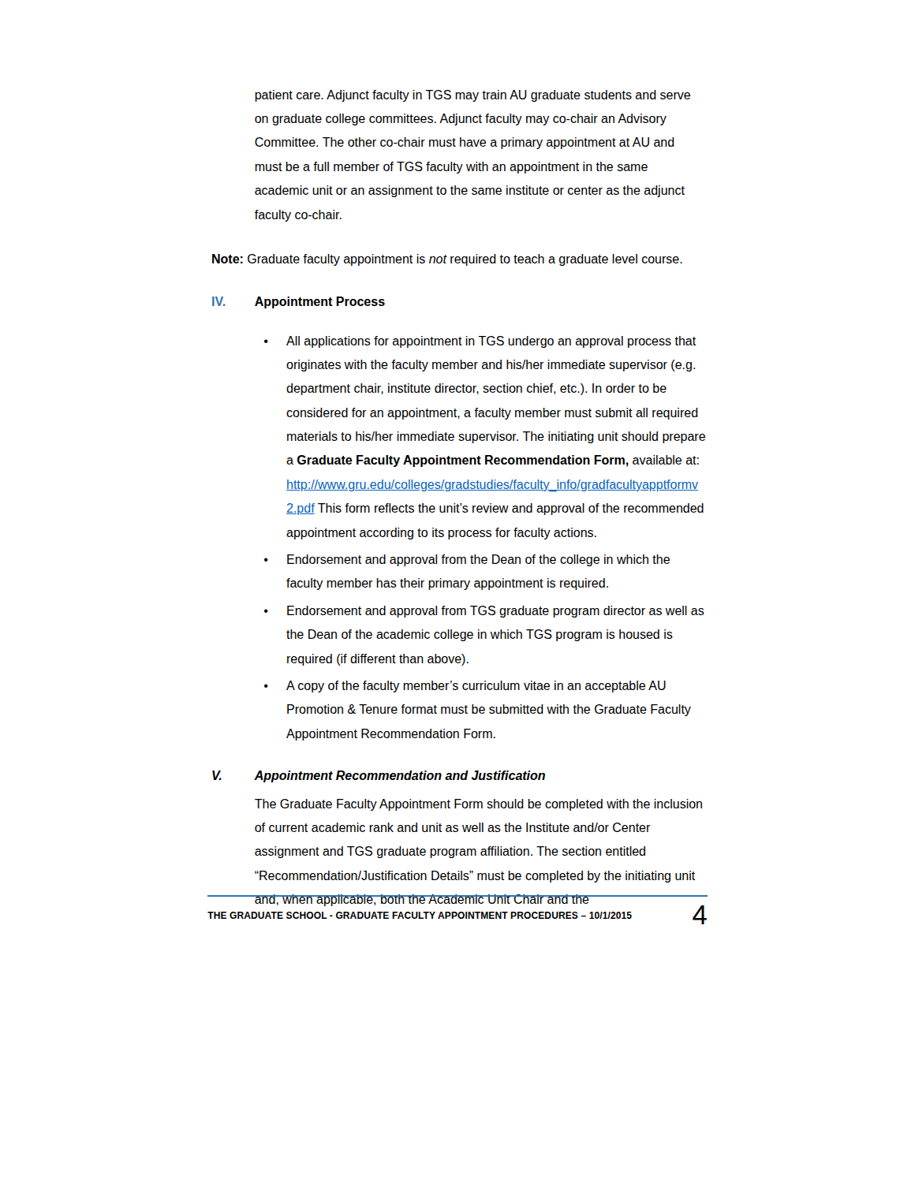patient care. Adjunct faculty in TGS may train AU graduate students and serve on graduate college committees. Adjunct faculty may co-chair an Advisory Committee. The other co-chair must have a primary appointment at AU and must be a full member of TGS faculty with an appointment in the same academic unit or an assignment to the same institute or center as the adjunct faculty co-chair.
Note: Graduate faculty appointment is not required to teach a graduate level course.
IV. Appointment Process
All applications for appointment in TGS undergo an approval process that originates with the faculty member and his/her immediate supervisor (e.g. department chair, institute director, section chief, etc.). In order to be considered for an appointment, a faculty member must submit all required materials to his/her immediate supervisor. The initiating unit should prepare a Graduate Faculty Appointment Recommendation Form, available at: http://www.gru.edu/colleges/gradstudies/faculty_info/gradfacultyapptformv2.pdf This form reflects the unit’s review and approval of the recommended appointment according to its process for faculty actions.
Endorsement and approval from the Dean of the college in which the faculty member has their primary appointment is required.
Endorsement and approval from TGS graduate program director as well as the Dean of the academic college in which TGS program is housed is required (if different than above).
A copy of the faculty member’s curriculum vitae in an acceptable AU Promotion & Tenure format must be submitted with the Graduate Faculty Appointment Recommendation Form.
V. Appointment Recommendation and Justification
The Graduate Faculty Appointment Form should be completed with the inclusion of current academic rank and unit as well as the Institute and/or Center assignment and TGS graduate program affiliation. The section entitled “Recommendation/Justification Details” must be completed by the initiating unit and, when applicable, both the Academic Unit Chair and the
THE GRADUATE SCHOOL - GRADUATE FACULTY APPOINTMENT PROCEDURES – 10/1/2015
4